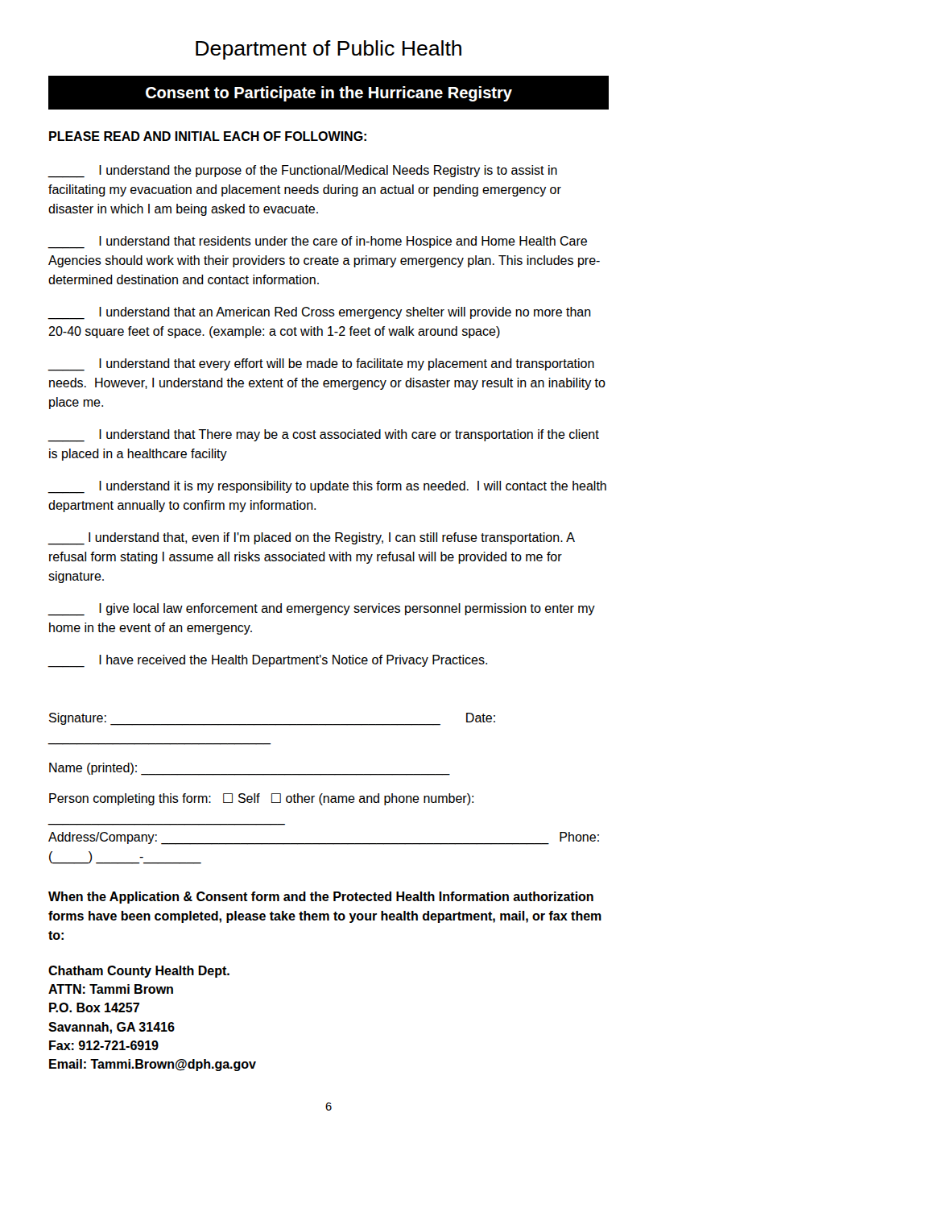Department of Public Health
Consent to Participate in the Hurricane Registry
PLEASE READ AND INITIAL EACH OF FOLLOWING:
_____ I understand the purpose of the Functional/Medical Needs Registry is to assist in facilitating my evacuation and placement needs during an actual or pending emergency or disaster in which I am being asked to evacuate.
_____ I understand that residents under the care of in-home Hospice and Home Health Care Agencies should work with their providers to create a primary emergency plan. This includes pre-determined destination and contact information.
_____ I understand that an American Red Cross emergency shelter will provide no more than 20-40 square feet of space. (example: a cot with 1-2 feet of walk around space)
_____ I understand that every effort will be made to facilitate my placement and transportation needs. However, I understand the extent of the emergency or disaster may result in an inability to place me.
_____ I understand that There may be a cost associated with care or transportation if the client is placed in a healthcare facility
_____ I understand it is my responsibility to update this form as needed. I will contact the health department annually to confirm my information.
_____ I understand that, even if I'm placed on the Registry, I can still refuse transportation. A refusal form stating I assume all risks associated with my refusal will be provided to me for signature.
_____ I give local law enforcement and emergency services personnel permission to enter my home in the event of an emergency.
_____ I have received the Health Department's Notice of Privacy Practices.
Signature: ______________________________________________ Date: _______________________________
Name (printed): ___________________________________________
Person completing this form: ☐ Self ☐ other (name and phone number): _________________________________
Address/Company: ______________________________________________________ Phone: (_____) ______-________
When the Application & Consent form and the Protected Health Information authorization forms have been completed, please take them to your health department, mail, or fax them to:
Chatham County Health Dept.
ATTN: Tammi Brown
P.O. Box 14257
Savannah, GA 31416
Fax: 912-721-6919
Email: Tammi.Brown@dph.ga.gov
6